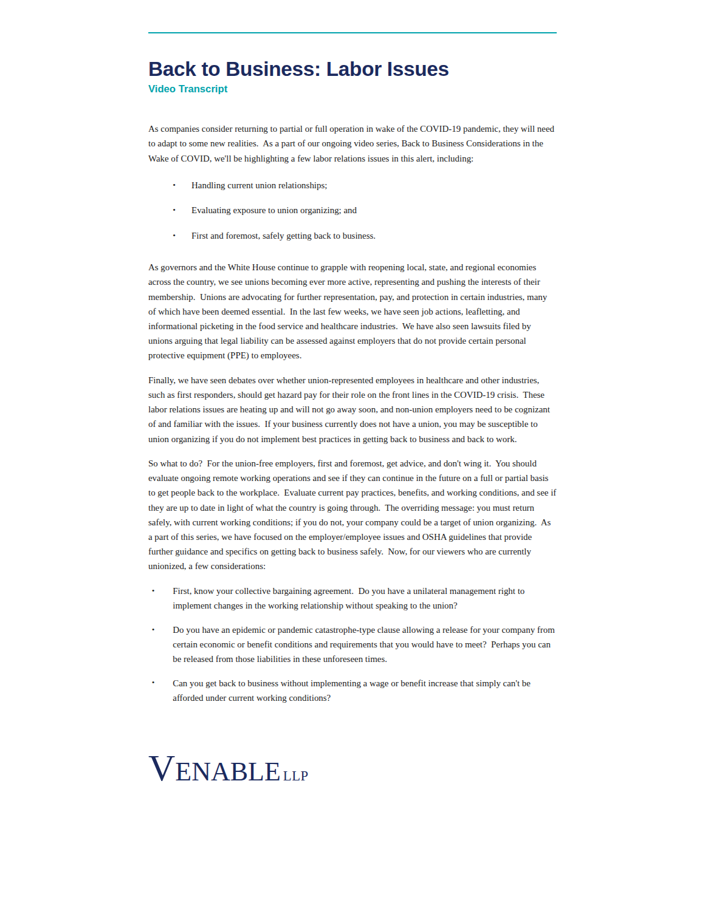Back to Business: Labor Issues
Video Transcript
As companies consider returning to partial or full operation in wake of the COVID-19 pandemic, they will need to adapt to some new realities. As a part of our ongoing video series, Back to Business Considerations in the Wake of COVID, we'll be highlighting a few labor relations issues in this alert, including:
Handling current union relationships;
Evaluating exposure to union organizing; and
First and foremost, safely getting back to business.
As governors and the White House continue to grapple with reopening local, state, and regional economies across the country, we see unions becoming ever more active, representing and pushing the interests of their membership. Unions are advocating for further representation, pay, and protection in certain industries, many of which have been deemed essential. In the last few weeks, we have seen job actions, leafletting, and informational picketing in the food service and healthcare industries. We have also seen lawsuits filed by unions arguing that legal liability can be assessed against employers that do not provide certain personal protective equipment (PPE) to employees.
Finally, we have seen debates over whether union-represented employees in healthcare and other industries, such as first responders, should get hazard pay for their role on the front lines in the COVID-19 crisis. These labor relations issues are heating up and will not go away soon, and non-union employers need to be cognizant of and familiar with the issues. If your business currently does not have a union, you may be susceptible to union organizing if you do not implement best practices in getting back to business and back to work.
So what to do? For the union-free employers, first and foremost, get advice, and don't wing it. You should evaluate ongoing remote working operations and see if they can continue in the future on a full or partial basis to get people back to the workplace. Evaluate current pay practices, benefits, and working conditions, and see if they are up to date in light of what the country is going through. The overriding message: you must return safely, with current working conditions; if you do not, your company could be a target of union organizing. As a part of this series, we have focused on the employer/employee issues and OSHA guidelines that provide further guidance and specifics on getting back to business safely. Now, for our viewers who are currently unionized, a few considerations:
First, know your collective bargaining agreement. Do you have a unilateral management right to implement changes in the working relationship without speaking to the union?
Do you have an epidemic or pandemic catastrophe-type clause allowing a release for your company from certain economic or benefit conditions and requirements that you would have to meet? Perhaps you can be released from those liabilities in these unforeseen times.
Can you get back to business without implementing a wage or benefit increase that simply can't be afforded under current working conditions?
VENABLE LLP